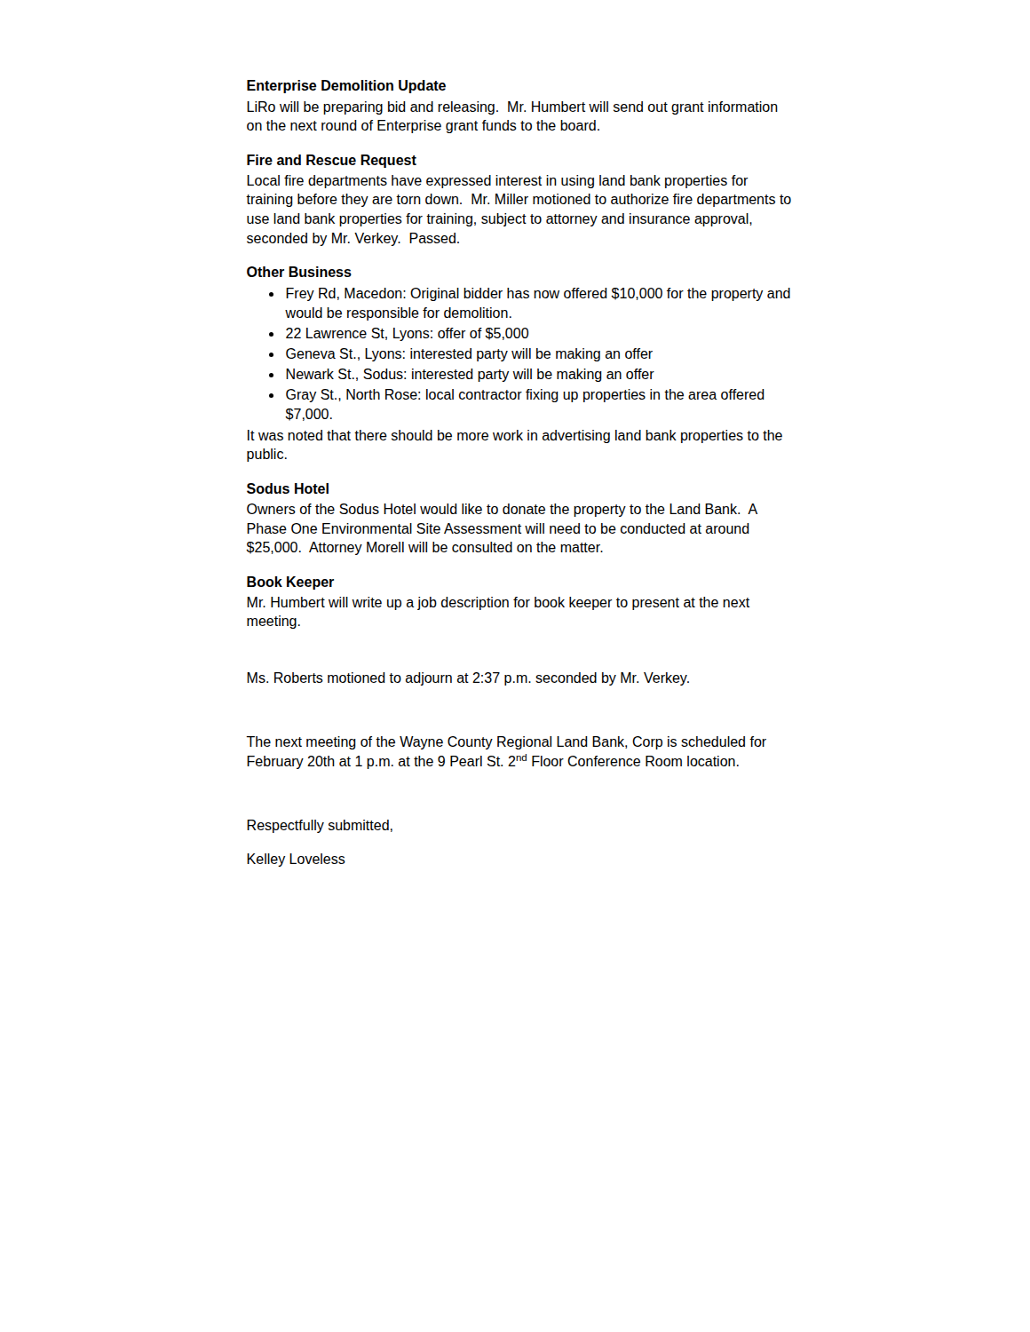Enterprise Demolition Update
LiRo will be preparing bid and releasing. Mr. Humbert will send out grant information on the next round of Enterprise grant funds to the board.
Fire and Rescue Request
Local fire departments have expressed interest in using land bank properties for training before they are torn down. Mr. Miller motioned to authorize fire departments to use land bank properties for training, subject to attorney and insurance approval, seconded by Mr. Verkey. Passed.
Other Business
Frey Rd, Macedon: Original bidder has now offered $10,000 for the property and would be responsible for demolition.
22 Lawrence St, Lyons: offer of $5,000
Geneva St., Lyons: interested party will be making an offer
Newark St., Sodus: interested party will be making an offer
Gray St., North Rose: local contractor fixing up properties in the area offered $7,000.
It was noted that there should be more work in advertising land bank properties to the public.
Sodus Hotel
Owners of the Sodus Hotel would like to donate the property to the Land Bank. A Phase One Environmental Site Assessment will need to be conducted at around $25,000. Attorney Morell will be consulted on the matter.
Book Keeper
Mr. Humbert will write up a job description for book keeper to present at the next meeting.
Ms. Roberts motioned to adjourn at 2:37 p.m. seconded by Mr. Verkey.
The next meeting of the Wayne County Regional Land Bank, Corp is scheduled for February 20th at 1 p.m. at the 9 Pearl St. 2nd Floor Conference Room location.
Respectfully submitted,
Kelley Loveless